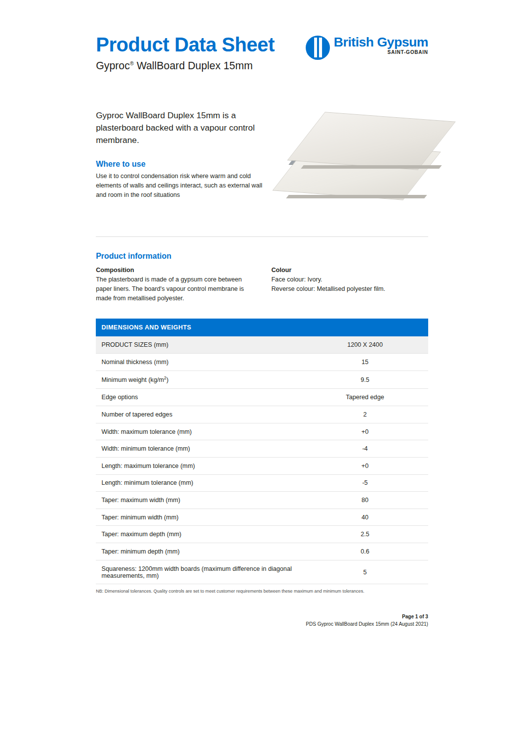Product Data Sheet
Gyproc® WallBoard Duplex 15mm
British Gypsum SAINT-GOBAIN
Gyproc WallBoard Duplex 15mm is a plasterboard backed with a vapour control membrane.
Where to use
Use it to control condensation risk where warm and cold elements of walls and ceilings interact, such as external wall and room in the roof situations
Product information
Composition
The plasterboard is made of a gypsum core between paper liners. The board's vapour control membrane is made from metallised polyester.
Colour
Face colour: Ivory.
Reverse colour: Metallised polyester film.
| DIMENSIONS AND WEIGHTS |
| --- |
| PRODUCT SIZES (mm) | 1200 X 2400 |
| Nominal thickness (mm) | 15 |
| Minimum weight (kg/m 2 ) | 9.5 |
| Edge options | Tapered edge |
| Number of tapered edges | 2 |
| Width: maximum tolerance (mm) | +0 |
| Width: minimum tolerance (mm) | -4 |
| Length: maximum tolerance (mm) | +0 |
| Length: minimum tolerance (mm) | -5 |
| Taper: maximum width (mm) | 80 |
| Taper: minimum width (mm) | 40 |
| Taper: maximum depth (mm) | 2.5 |
| Taper: minimum depth (mm) | 0.6 |
| Squareness: 1200mm width boards (maximum difference in diagonal measurements, mm) | 5 |
NB: Dimensional tolerances. Quality controls are set to meet customer requirements between these maximum and minimum tolerances.
Page 1 of 3
PDS Gyproc WallBoard Duplex 15mm (24 August 2021)